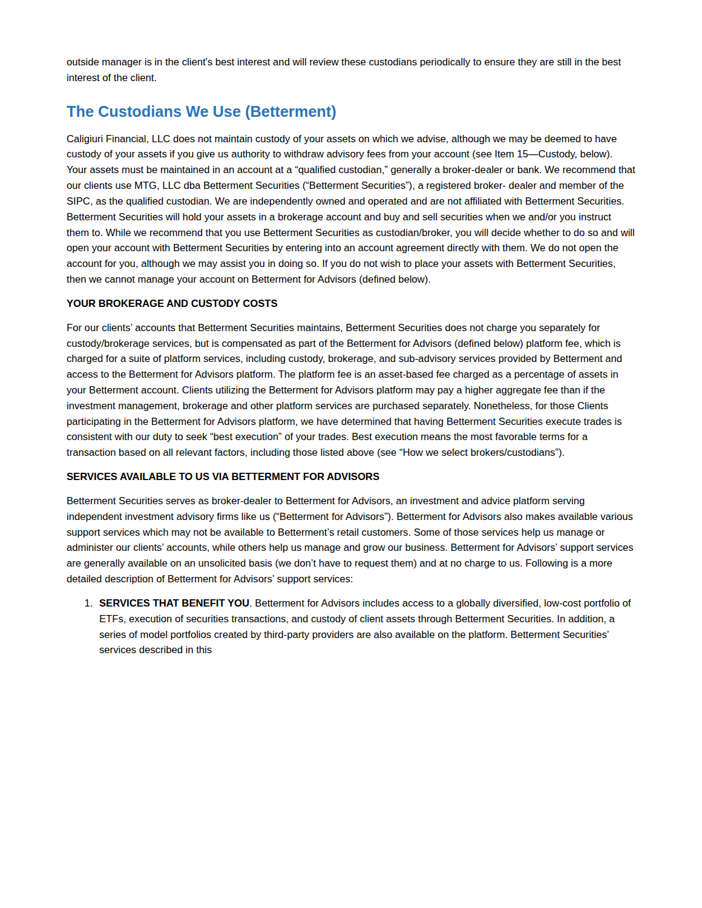outside manager is in the client's best interest and will review these custodians periodically to ensure they are still in the best interest of the client.
The Custodians We Use (Betterment)
Caligiuri Financial, LLC does not maintain custody of your assets on which we advise, although we may be deemed to have custody of your assets if you give us authority to withdraw advisory fees from your account (see Item 15—Custody, below). Your assets must be maintained in an account at a “qualified custodian,” generally a broker-dealer or bank. We recommend that our clients use MTG, LLC dba Betterment Securities (“Betterment Securities”), a registered broker- dealer and member of the SIPC, as the qualified custodian. We are independently owned and operated and are not affiliated with Betterment Securities. Betterment Securities will hold your assets in a brokerage account and buy and sell securities when we and/or you instruct them to. While we recommend that you use Betterment Securities as custodian/broker, you will decide whether to do so and will open your account with Betterment Securities by entering into an account agreement directly with them. We do not open the account for you, although we may assist you in doing so. If you do not wish to place your assets with Betterment Securities, then we cannot manage your account on Betterment for Advisors (defined below).
YOUR BROKERAGE AND CUSTODY COSTS
For our clients’ accounts that Betterment Securities maintains, Betterment Securities does not charge you separately for custody/brokerage services, but is compensated as part of the Betterment for Advisors (defined below) platform fee, which is charged for a suite of platform services, including custody, brokerage, and sub-advisory services provided by Betterment and access to the Betterment for Advisors platform. The platform fee is an asset-based fee charged as a percentage of assets in your Betterment account. Clients utilizing the Betterment for Advisors platform may pay a higher aggregate fee than if the investment management, brokerage and other platform services are purchased separately. Nonetheless, for those Clients participating in the Betterment for Advisors platform, we have determined that having Betterment Securities execute trades is consistent with our duty to seek “best execution” of your trades. Best execution means the most favorable terms for a transaction based on all relevant factors, including those listed above (see “How we select brokers/custodians”).
SERVICES AVAILABLE TO US VIA BETTERMENT FOR ADVISORS
Betterment Securities serves as broker-dealer to Betterment for Advisors, an investment and advice platform serving independent investment advisory firms like us (“Betterment for Advisors”). Betterment for Advisors also makes available various support services which may not be available to Betterment’s retail customers. Some of those services help us manage or administer our clients’ accounts, while others help us manage and grow our business. Betterment for Advisors’ support services are generally available on an unsolicited basis (we don’t have to request them) and at no charge to us. Following is a more detailed description of Betterment for Advisors’ support services:
SERVICES THAT BENEFIT YOU. Betterment for Advisors includes access to a globally diversified, low-cost portfolio of ETFs, execution of securities transactions, and custody of client assets through Betterment Securities. In addition, a series of model portfolios created by third-party providers are also available on the platform. Betterment Securities’ services described in this